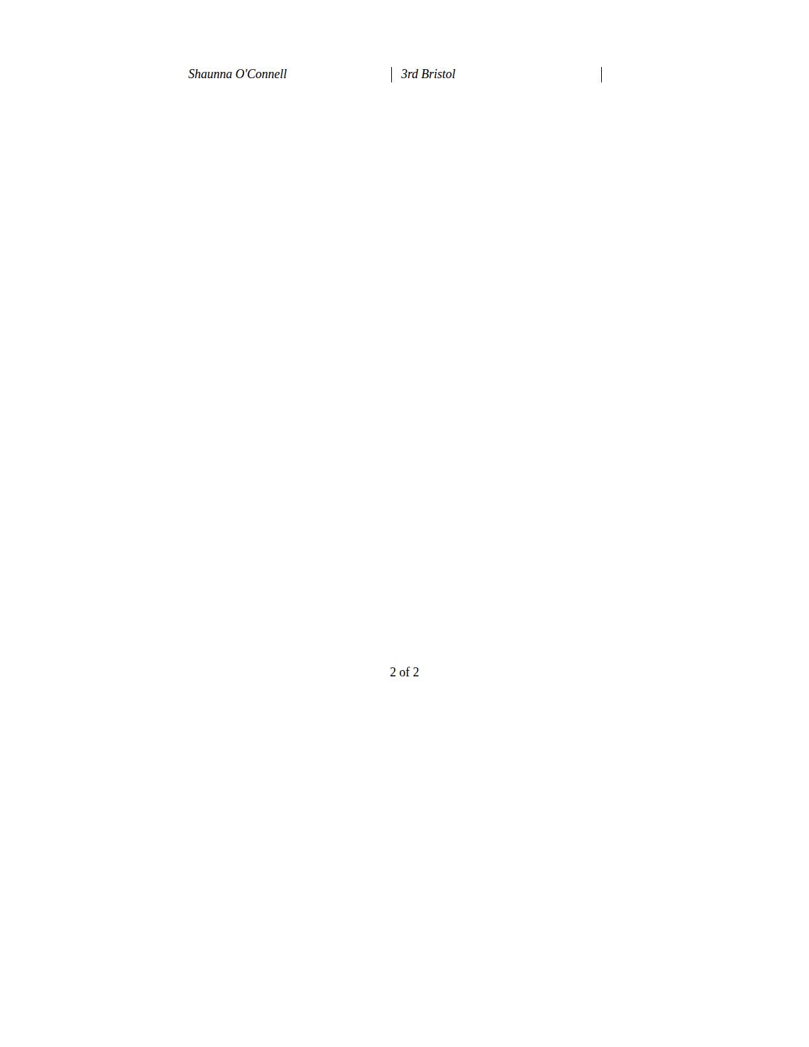Shaunna O'Connell
3rd Bristol
2 of 2